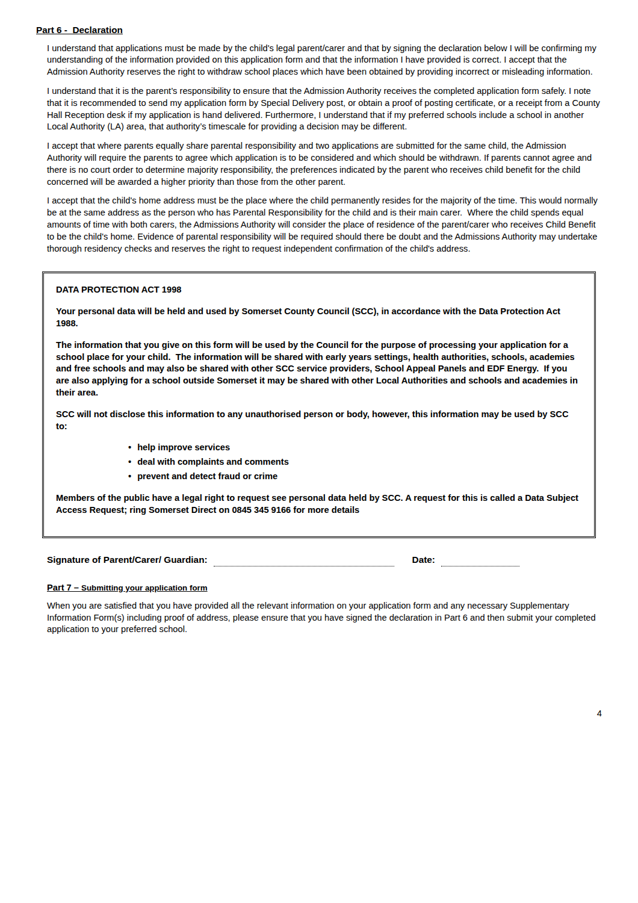Part 6 - Declaration
I understand that applications must be made by the child's legal parent/carer and that by signing the declaration below I will be confirming my understanding of the information provided on this application form and that the information I have provided is correct. I accept that the Admission Authority reserves the right to withdraw school places which have been obtained by providing incorrect or misleading information.
I understand that it is the parent’s responsibility to ensure that the Admission Authority receives the completed application form safely. I note that it is recommended to send my application form by Special Delivery post, or obtain a proof of posting certificate, or a receipt from a County Hall Reception desk if my application is hand delivered. Furthermore, I understand that if my preferred schools include a school in another Local Authority (LA) area, that authority’s timescale for providing a decision may be different.
I accept that where parents equally share parental responsibility and two applications are submitted for the same child, the Admission Authority will require the parents to agree which application is to be considered and which should be withdrawn. If parents cannot agree and there is no court order to determine majority responsibility, the preferences indicated by the parent who receives child benefit for the child concerned will be awarded a higher priority than those from the other parent.
I accept that the child's home address must be the place where the child permanently resides for the majority of the time. This would normally be at the same address as the person who has Parental Responsibility for the child and is their main carer. Where the child spends equal amounts of time with both carers, the Admissions Authority will consider the place of residence of the parent/carer who receives Child Benefit to be the child's home. Evidence of parental responsibility will be required should there be doubt and the Admissions Authority may undertake thorough residency checks and reserves the right to request independent confirmation of the child's address.
DATA PROTECTION ACT 1998
Your personal data will be held and used by Somerset County Council (SCC), in accordance with the Data Protection Act 1988.
The information that you give on this form will be used by the Council for the purpose of processing your application for a school place for your child. The information will be shared with early years settings, health authorities, schools, academies and free schools and may also be shared with other SCC service providers, School Appeal Panels and EDF Energy. If you are also applying for a school outside Somerset it may be shared with other Local Authorities and schools and academies in their area.
SCC will not disclose this information to any unauthorised person or body, however, this information may be used by SCC to:
help improve services
deal with complaints and comments
prevent and detect fraud or crime
Members of the public have a legal right to request see personal data held by SCC. A request for this is called a Data Subject Access Request; ring Somerset Direct on 0845 345 9166 for more details
Signature of Parent/Carer/ Guardian: Date:
Part 7 – Submitting your application form
When you are satisfied that you have provided all the relevant information on your application form and any necessary Supplementary Information Form(s) including proof of address, please ensure that you have signed the declaration in Part 6 and then submit your completed application to your preferred school.
4